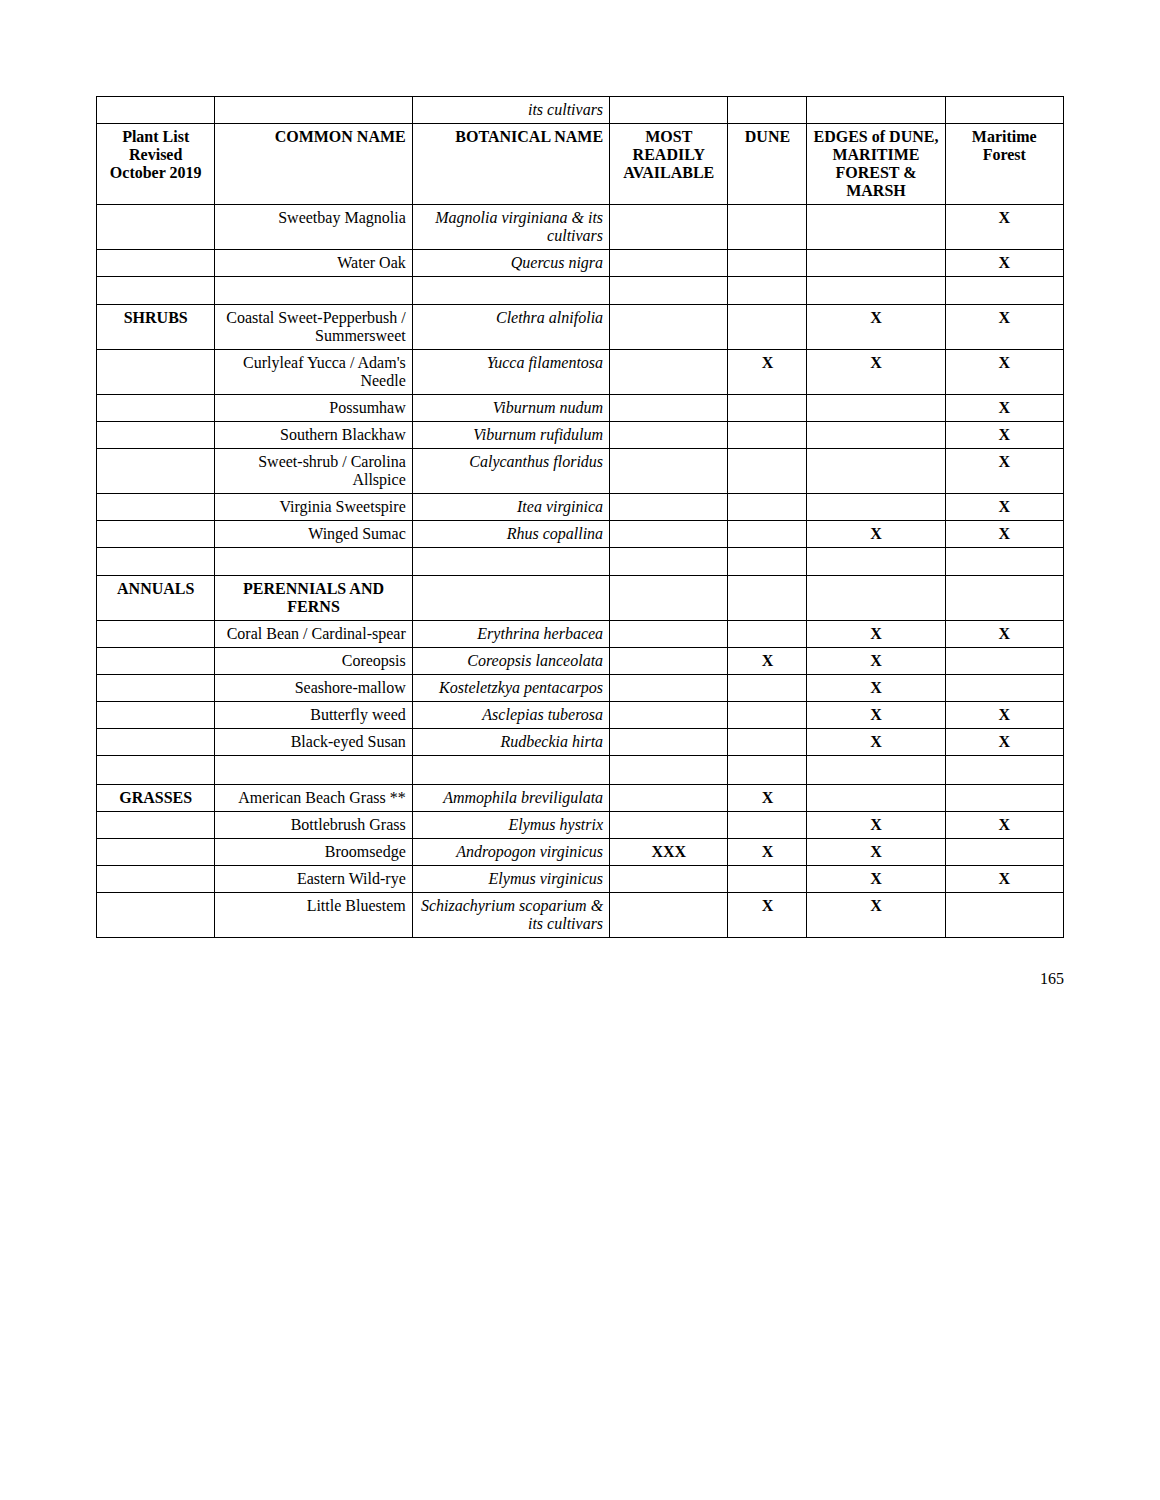| | | its cultivars | | | | |
| Plant List Revised October 2019 | COMMON NAME | BOTANICAL NAME | MOST READILY AVAILABLE | DUNE | EDGES of DUNE, MARITIME FOREST & MARSH | Maritime Forest |
| | Sweetbay Magnolia | Magnolia virginiana & its cultivars | | | | X |
| | Water Oak | Quercus nigra | | | | X |
| SHRUBS | Coastal Sweet-Pepperbush / Summersweet | Clethra alnifolia | | | X | X |
| | Curlyleaf Yucca / Adam's Needle | Yucca filamentosa | | X | X | X |
| | Possumhaw | Viburnum nudum | | | | X |
| | Southern Blackhaw | Viburnum rufidulum | | | | X |
| | Sweet-shrub / Carolina Allspice | Calycanthus floridus | | | | X |
| | Virginia Sweetspire | Itea virginica | | | | X |
| | Winged Sumac | Rhus copallina | | | X | X |
| ANNUALS | PERENNIALS AND FERNS | | | | | |
| | Coral Bean / Cardinal-spear | Erythrina herbacea | | | X | X |
| | Coreopsis | Coreopsis lanceolata | | X | X | |
| | Seashore-mallow | Kosteletzkya pentacarpos | | | X | |
| | Butterfly weed | Asclepias tuberosa | | | X | X |
| | Black-eyed Susan | Rudbeckia hirta | | | X | X |
| GRASSES | American Beach Grass ** | Ammophila breviligulata | | X | | |
| | Bottlebrush Grass | Elymus hystrix | | | X | X |
| | Broomsedge | Andropogon virginicus | XXX | X | X | |
| | Eastern Wild-rye | Elymus virginicus | | | X | X |
| | Little Bluestem | Schizachyrium scoparium & its cultivars | | X | X | |
165